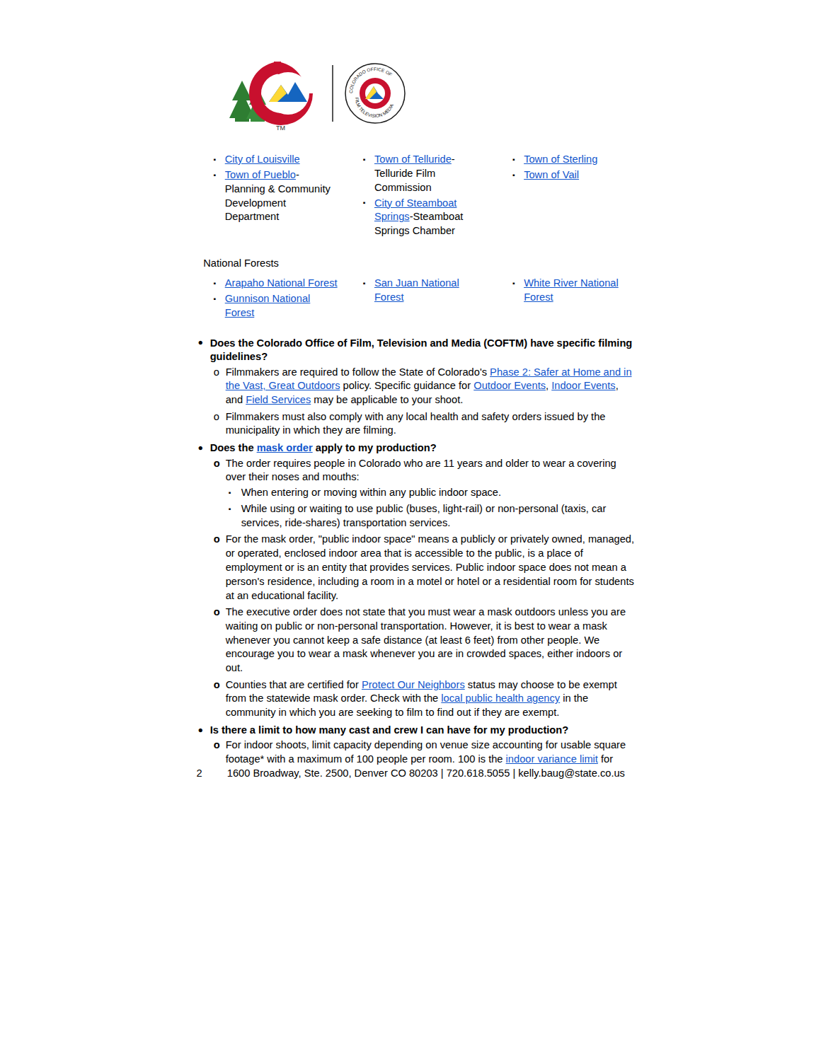TM COLORADO OFFICE OF FILM TELEVISION MEDIA
City of Louisville
Town of Pueblo-Planning & Community Development Department
Town of Telluride-Telluride Film Commission
City of Steamboat Springs-Steamboat Springs Chamber
Town of Sterling
Town of Vail
National Forests
Arapaho National Forest
Gunnison National Forest
San Juan National Forest
White River National Forest
Does the Colorado Office of Film, Television and Media (COFTM) have specific filming guidelines?
Filmmakers are required to follow the State of Colorado's Phase 2: Safer at Home and in the Vast, Great Outdoors policy. Specific guidance for Outdoor Events, Indoor Events, and Field Services may be applicable to your shoot.
Filmmakers must also comply with any local health and safety orders issued by the municipality in which they are filming.
Does the mask order apply to my production?
The order requires people in Colorado who are 11 years and older to wear a covering over their noses and mouths:
When entering or moving within any public indoor space.
While using or waiting to use public (buses, light-rail) or non-personal (taxis, car services, ride-shares) transportation services.
For the mask order, "public indoor space" means a publicly or privately owned, managed, or operated, enclosed indoor area that is accessible to the public, is a place of employment or is an entity that provides services. Public indoor space does not mean a person's residence, including a room in a motel or hotel or a residential room for students at an educational facility.
The executive order does not state that you must wear a mask outdoors unless you are waiting on public or non-personal transportation. However, it is best to wear a mask whenever you cannot keep a safe distance (at least 6 feet) from other people. We encourage you to wear a mask whenever you are in crowded spaces, either indoors or out.
Counties that are certified for Protect Our Neighbors status may choose to be exempt from the statewide mask order. Check with the local public health agency in the community in which you are seeking to film to find out if they are exempt.
Is there a limit to how many cast and crew I can have for my production?
For indoor shoots, limit capacity depending on venue size accounting for usable square footage* with a maximum of 100 people per room. 100 is the indoor variance limit for
21600 Broadway, Ste. 2500, Denver CO 80203 | 720.618.5055 | kelly.baug@state.co.us